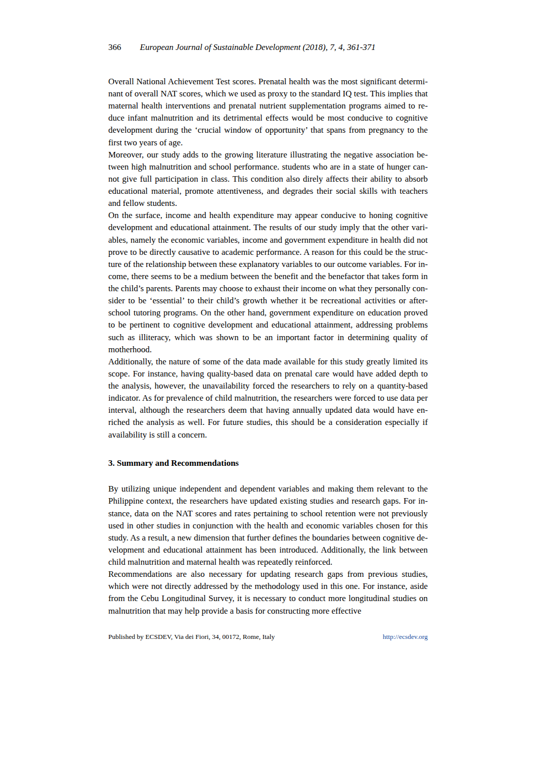366 European Journal of Sustainable Development (2018), 7, 4, 361-371
Overall National Achievement Test scores. Prenatal health was the most significant determinant of overall NAT scores, which we used as proxy to the standard IQ test. This implies that maternal health interventions and prenatal nutrient supplementation programs aimed to reduce infant malnutrition and its detrimental effects would be most conducive to cognitive development during the ‘crucial window of opportunity’ that spans from pregnancy to the first two years of age.
Moreover, our study adds to the growing literature illustrating the negative association between high malnutrition and school performance. students who are in a state of hunger cannot give full participation in class. This condition also direly affects their ability to absorb educational material, promote attentiveness, and degrades their social skills with teachers and fellow students.
On the surface, income and health expenditure may appear conducive to honing cognitive development and educational attainment. The results of our study imply that the other variables, namely the economic variables, income and government expenditure in health did not prove to be directly causative to academic performance. A reason for this could be the structure of the relationship between these explanatory variables to our outcome variables. For income, there seems to be a medium between the benefit and the benefactor that takes form in the child’s parents. Parents may choose to exhaust their income on what they personally consider to be ‘essential’ to their child’s growth whether it be recreational activities or after-school tutoring programs. On the other hand, government expenditure on education proved to be pertinent to cognitive development and educational attainment, addressing problems such as illiteracy, which was shown to be an important factor in determining quality of motherhood.
Additionally, the nature of some of the data made available for this study greatly limited its scope. For instance, having quality-based data on prenatal care would have added depth to the analysis, however, the unavailability forced the researchers to rely on a quantity-based indicator. As for prevalence of child malnutrition, the researchers were forced to use data per interval, although the researchers deem that having annually updated data would have enriched the analysis as well. For future studies, this should be a consideration especially if availability is still a concern.
3. Summary and Recommendations
By utilizing unique independent and dependent variables and making them relevant to the Philippine context, the researchers have updated existing studies and research gaps. For instance, data on the NAT scores and rates pertaining to school retention were not previously used in other studies in conjunction with the health and economic variables chosen for this study. As a result, a new dimension that further defines the boundaries between cognitive development and educational attainment has been introduced. Additionally, the link between child malnutrition and maternal health was repeatedly reinforced.
Recommendations are also necessary for updating research gaps from previous studies, which were not directly addressed by the methodology used in this one. For instance, aside from the Cebu Longitudinal Survey, it is necessary to conduct more longitudinal studies on malnutrition that may help provide a basis for constructing more effective
Published by ECSDEV, Via dei Fiori, 34, 00172, Rome, Italy http://ecsdev.org